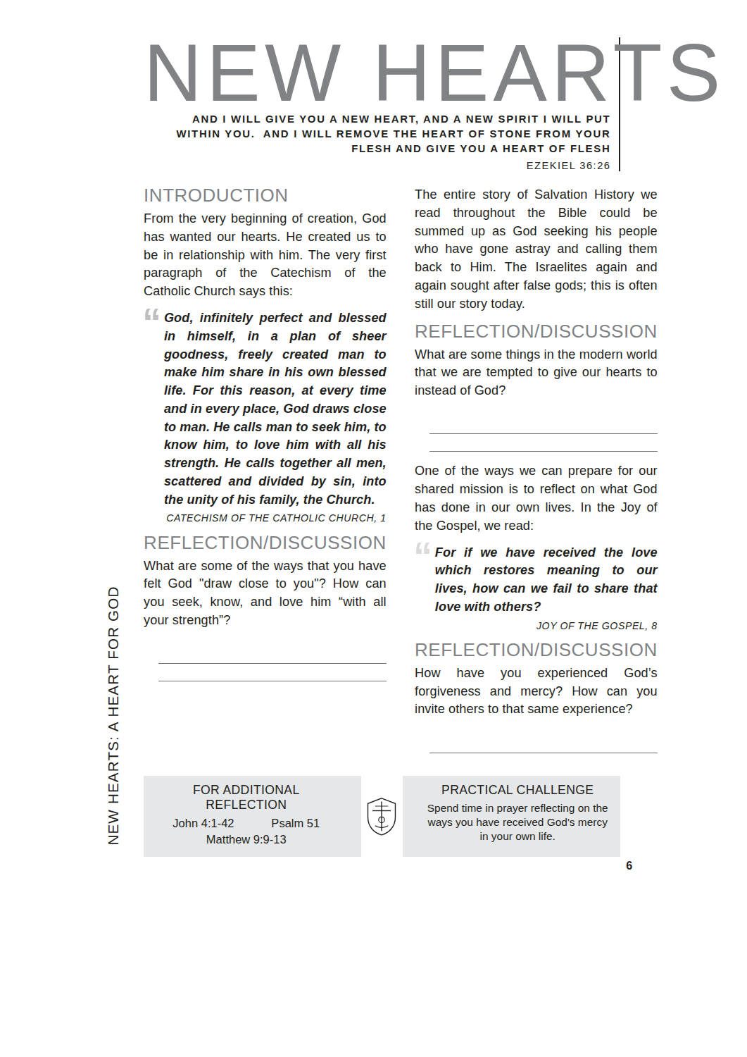New Hearts: A Heart for God
New Hearts
And I will give you a new heart, and a new spirit I will put within you. And I will remove the heart of stone from your flesh and give you a heart of flesh
Ezekiel 36:26
Introduction
From the very beginning of creation, God has wanted our hearts. He created us to be in relationship with him. The very first paragraph of the Catechism of the Catholic Church says this:
“
God, infinitely perfect and blessed in himself, in a plan of sheer goodness, freely created man to make him share in his own blessed life. For this reason, at every time and in every place, God draws close to man. He calls man to seek him, to know him, to love him with all his strength. He calls together all men, scattered and divided by sin, into the unity of his family, the Church.
Catechism of the Catholic Church, 1
Reflection/Discussion
What are some of the ways that you have felt God "draw close to you"? How can you seek, know, and love him “with all your strength”?
The entire story of Salvation History we read throughout the Bible could be summed up as God seeking his people who have gone astray and calling them back to Him. The Israelites again and again sought after false gods; this is often still our story today.
Reflection/Discussion
What are some things in the modern world that we are tempted to give our hearts to instead of God?
One of the ways we can prepare for our shared mission is to reflect on what God has done in our own lives. In the Joy of the Gospel, we read:
“
For if we have received the love which restores meaning to our lives, how can we fail to share that love with others?
Joy of the Gospel, 8
Reflection/Discussion
How have you experienced God’s forgiveness and mercy? How can you invite others to that same experience?
For Additional Reflection
John 4:1-42 Psalm 51
Matthew 9:9-13
Practical Challenge
Spend time in prayer reflecting on the ways you have received God's mercy in your own life.
6